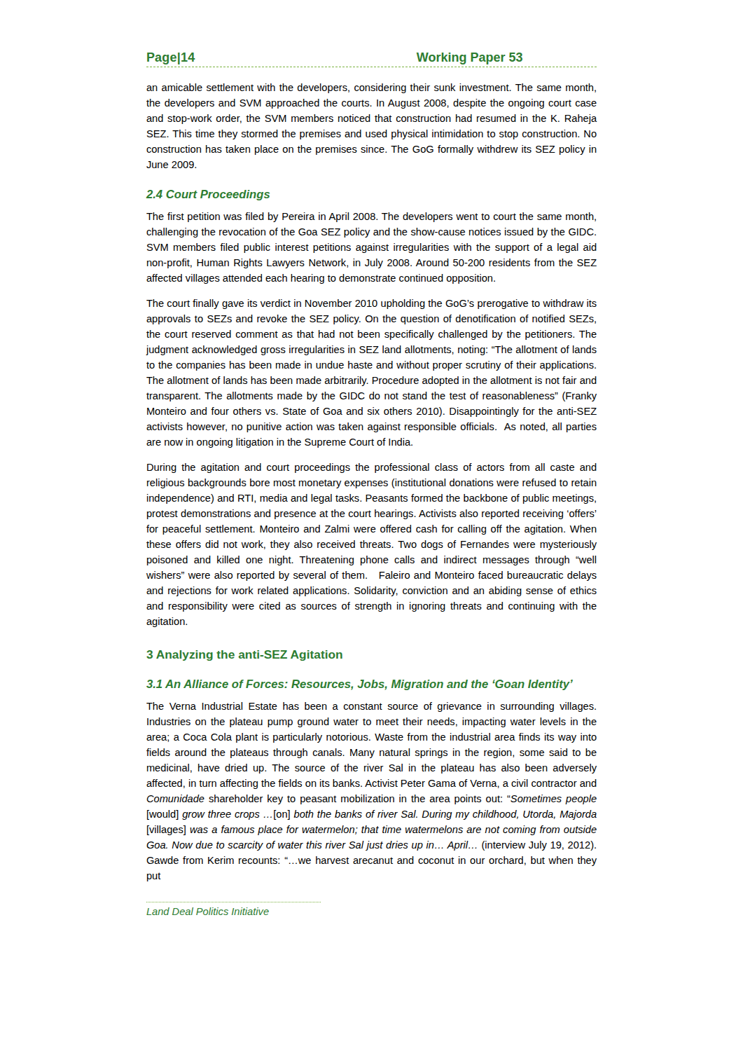Page|14 Working Paper 53
an amicable settlement with the developers, considering their sunk investment. The same month, the developers and SVM approached the courts. In August 2008, despite the ongoing court case and stop-work order, the SVM members noticed that construction had resumed in the K. Raheja SEZ. This time they stormed the premises and used physical intimidation to stop construction. No construction has taken place on the premises since. The GoG formally withdrew its SEZ policy in June 2009.
2.4 Court Proceedings
The first petition was filed by Pereira in April 2008. The developers went to court the same month, challenging the revocation of the Goa SEZ policy and the show-cause notices issued by the GIDC. SVM members filed public interest petitions against irregularities with the support of a legal aid non-profit, Human Rights Lawyers Network, in July 2008. Around 50-200 residents from the SEZ affected villages attended each hearing to demonstrate continued opposition.
The court finally gave its verdict in November 2010 upholding the GoG’s prerogative to withdraw its approvals to SEZs and revoke the SEZ policy. On the question of denotification of notified SEZs, the court reserved comment as that had not been specifically challenged by the petitioners. The judgment acknowledged gross irregularities in SEZ land allotments, noting: “The allotment of lands to the companies has been made in undue haste and without proper scrutiny of their applications. The allotment of lands has been made arbitrarily. Procedure adopted in the allotment is not fair and transparent. The allotments made by the GIDC do not stand the test of reasonableness” (Franky Monteiro and four others vs. State of Goa and six others 2010). Disappointingly for the anti-SEZ activists however, no punitive action was taken against responsible officials. As noted, all parties are now in ongoing litigation in the Supreme Court of India.
During the agitation and court proceedings the professional class of actors from all caste and religious backgrounds bore most monetary expenses (institutional donations were refused to retain independence) and RTI, media and legal tasks. Peasants formed the backbone of public meetings, protest demonstrations and presence at the court hearings. Activists also reported receiving ‘offers’ for peaceful settlement. Monteiro and Zalmi were offered cash for calling off the agitation. When these offers did not work, they also received threats. Two dogs of Fernandes were mysteriously poisoned and killed one night. Threatening phone calls and indirect messages through “well wishers” were also reported by several of them. Faleiro and Monteiro faced bureaucratic delays and rejections for work related applications. Solidarity, conviction and an abiding sense of ethics and responsibility were cited as sources of strength in ignoring threats and continuing with the agitation.
3 Analyzing the anti-SEZ Agitation
3.1 An Alliance of Forces: Resources, Jobs, Migration and the ‘Goan Identity’
The Verna Industrial Estate has been a constant source of grievance in surrounding villages. Industries on the plateau pump ground water to meet their needs, impacting water levels in the area; a Coca Cola plant is particularly notorious. Waste from the industrial area finds its way into fields around the plateaus through canals. Many natural springs in the region, some said to be medicinal, have dried up. The source of the river Sal in the plateau has also been adversely affected, in turn affecting the fields on its banks. Activist Peter Gama of Verna, a civil contractor and Comunidade shareholder key to peasant mobilization in the area points out: “Sometimes people [would] grow three crops …[on] both the banks of river Sal. During my childhood, Utorda, Majorda [villages] was a famous place for watermelon; that time watermelons are not coming from outside Goa. Now due to scarcity of water this river Sal just dries up in… April… (interview July 19, 2012). Gawde from Kerim recounts: “…we harvest arecanut and coconut in our orchard, but when they put
Land Deal Politics Initiative